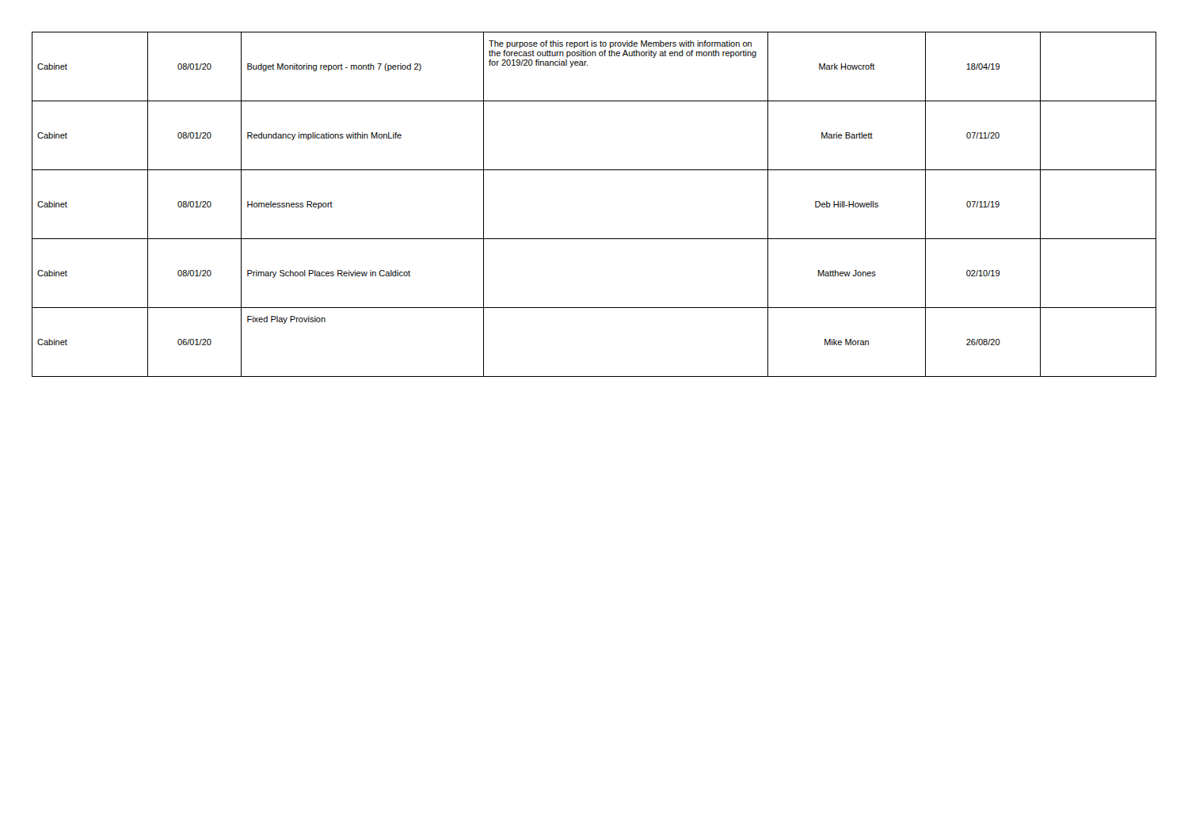| Cabinet | 08/01/20 | Budget Monitoring report - month 7 (period 2) | The purpose of this report is to provide Members with information on the forecast outturn position of the Authority at end of month reporting for 2019/20 financial year. | Mark Howcroft | 18/04/19 | |
| Cabinet | 08/01/20 | Redundancy implications within MonLife | | Marie Bartlett | 07/11/20 | |
| Cabinet | 08/01/20 | Homelessness Report | | Deb Hill-Howells | 07/11/19 | |
| Cabinet | 08/01/20 | Primary School Places Reiview in Caldicot | | Matthew Jones | 02/10/19 | |
| Cabinet | 06/01/20 | Fixed Play Provision | | Mike Moran | 26/08/20 | |